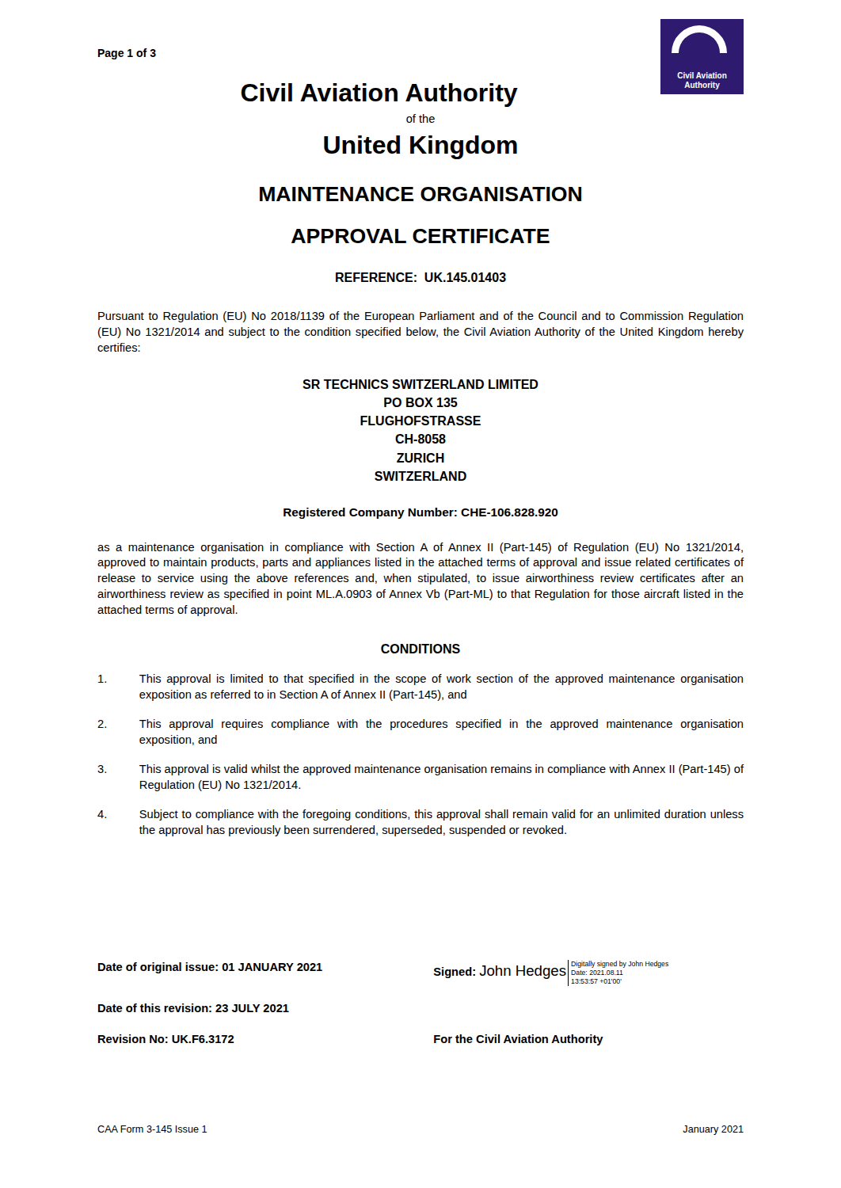Civil Aviation
Authority
Page 1 of 3
Civil Aviation Authority
of the
United Kingdom
MAINTENANCE ORGANISATION
APPROVAL CERTIFICATE
REFERENCE: UK.145.01403
Pursuant to Regulation (EU) No 2018/1139 of the European Parliament and of the Council and to Commission Regulation (EU) No 1321/2014 and subject to the condition specified below, the Civil Aviation Authority of the United Kingdom hereby certifies:
SR TECHNICS SWITZERLAND LIMITED
PO BOX 135
FLUGHOFSTRASSE
CH-8058
ZURICH
SWITZERLAND
Registered Company Number: CHE-106.828.920
as a maintenance organisation in compliance with Section A of Annex II (Part-145) of Regulation (EU) No 1321/2014, approved to maintain products, parts and appliances listed in the attached terms of approval and issue related certificates of release to service using the above references and, when stipulated, to issue airworthiness review certificates after an airworthiness review as specified in point ML.A.0903 of Annex Vb (Part-ML) to that Regulation for those aircraft listed in the attached terms of approval.
CONDITIONS
This approval is limited to that specified in the scope of work section of the approved maintenance organisation exposition as referred to in Section A of Annex II (Part-145), and
This approval requires compliance with the procedures specified in the approved maintenance organisation exposition, and
This approval is valid whilst the approved maintenance organisation remains in compliance with Annex II (Part-145) of Regulation (EU) No 1321/2014.
Subject to compliance with the foregoing conditions, this approval shall remain valid for an unlimited duration unless the approval has previously been surrendered, superseded, suspended or revoked.
| Date of original issue: 01 JANUARY 2021 | Signed: John Hedges Digitally signed by John Hedges Date: 2021.08.11 13:53:57 +01'00' |
| Date of this revision: 23 JULY 2021 | |
| Revision No: UK.F6.3172 | For the Civil Aviation Authority |
CAA Form 3-145 Issue 1 January 2021